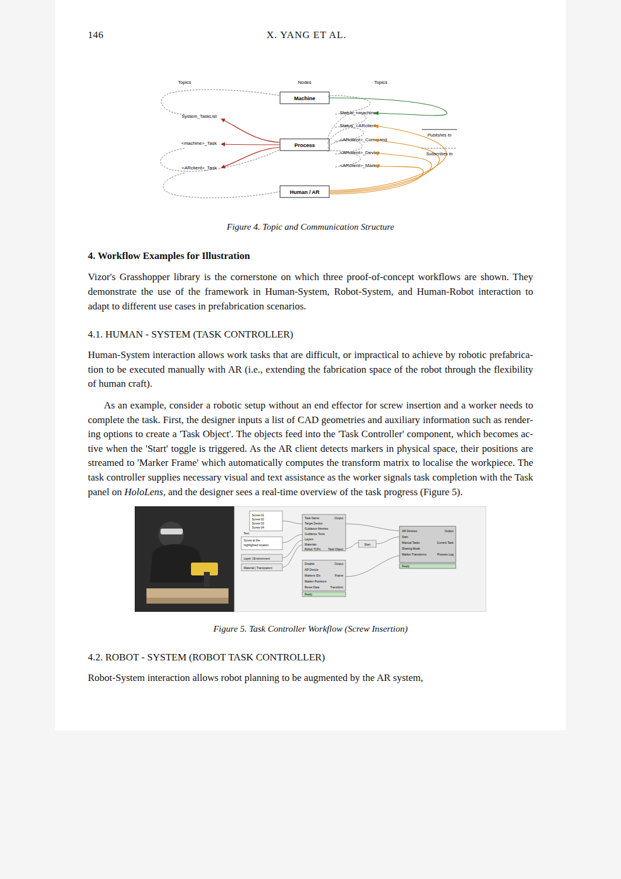146 X. YANG ET AL.
Topics Nodes Topics Machine Process Human / AR System_TaskList <machine>_Task <ARclient>_Task Status_<machine> Status_<ARclient> <ARclient>_Command <ARclient>_Device <ARclient>_Marker Publishes to Subscribes to
Figure 4. Topic and Communication Structure
4. Workflow Examples for Illustration
Vizor's Grasshopper library is the cornerstone on which three proof-of-concept workflows are shown. They demonstrate the use of the framework in Human-System, Robot-System, and Human-Robot interaction to adapt to different use cases in prefabrication scenarios.
4.1. HUMAN - SYSTEM (TASK CONTROLLER)
Human-System interaction allows work tasks that are difficult, or impractical to achieve by robotic prefabrication to be executed manually with AR (i.e., extending the fabrication space of the robot through the flexibility of human craft).
As an example, consider a robotic setup without an end effector for screw insertion and a worker needs to complete the task. First, the designer inputs a list of CAD geometries and auxiliary information such as rendering options to create a 'Task Object'. The objects feed into the 'Task Controller' component, which becomes active when the 'Start' toggle is triggered. As the AR client detects markers in physical space, their positions are streamed to 'Marker Frame' which automatically computes the transform matrix to localise the workpiece. The task controller supplies necessary visual and text assistance as the worker signals task completion with the Task panel on HoloLens, and the designer sees a real-time overview of the task progress (Figure 5).
Screw 01 Screw 02 Screw 03 Screw 04 Screw at the highlighted location Text Layer | Environment Material | Transparent Task Name Target Device Guidance Meshes Guidance Texts Layers Materials Robot TCPs Output Task Object Disable AR Device Markers IDs Marker Positions Reset Data Output Frame Transform Ready Start AR Devices Start Manual Tasks Sharing Mode Marker Transforms Output Current Task Process Log Ready
Figure 5. Task Controller Workflow (Screw Insertion)
4.2. ROBOT - SYSTEM (ROBOT TASK CONTROLLER)
Robot-System interaction allows robot planning to be augmented by the AR system,